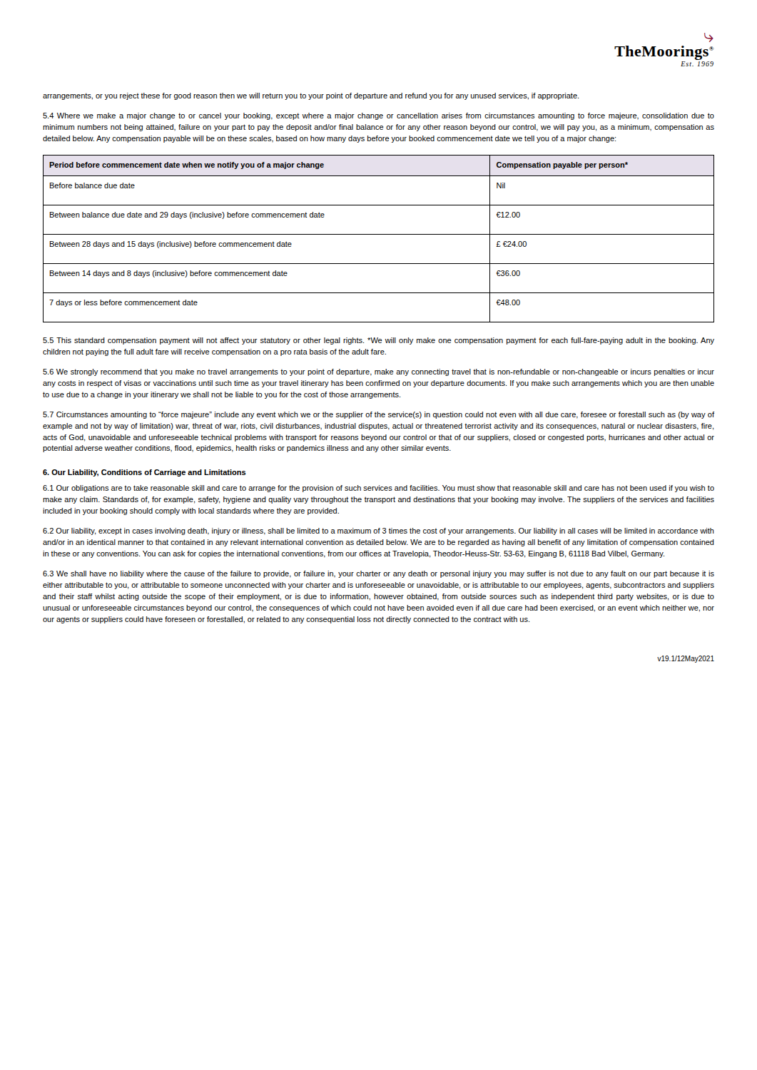⤷
TheMoorings®
Est. 1969
arrangements, or you reject these for good reason then we will return you to your point of departure and refund you for any unused services, if appropriate.
5.4 Where we make a major change to or cancel your booking, except where a major change or cancellation arises from circumstances amounting to force majeure, consolidation due to minimum numbers not being attained, failure on your part to pay the deposit and/or final balance or for any other reason beyond our control, we will pay you, as a minimum, compensation as detailed below. Any compensation payable will be on these scales, based on how many days before your booked commencement date we tell you of a major change:
| Period before commencement date when we notify you of a major change | Compensation payable per person* |
| --- | --- |
| Before balance due date | Nil |
| Between balance due date and 29 days (inclusive) before commencement date | €12.00 |
| Between 28 days and 15 days (inclusive) before commencement date | £ €24.00 |
| Between 14 days and 8 days (inclusive) before commencement date | €36.00 |
| 7 days or less before commencement date | €48.00 |
5.5 This standard compensation payment will not affect your statutory or other legal rights. *We will only make one compensation payment for each full-fare-paying adult in the booking. Any children not paying the full adult fare will receive compensation on a pro rata basis of the adult fare.
5.6 We strongly recommend that you make no travel arrangements to your point of departure, make any connecting travel that is non-refundable or non-changeable or incurs penalties or incur any costs in respect of visas or vaccinations until such time as your travel itinerary has been confirmed on your departure documents. If you make such arrangements which you are then unable to use due to a change in your itinerary we shall not be liable to you for the cost of those arrangements.
5.7 Circumstances amounting to “force majeure” include any event which we or the supplier of the service(s) in question could not even with all due care, foresee or forestall such as (by way of example and not by way of limitation) war, threat of war, riots, civil disturbances, industrial disputes, actual or threatened terrorist activity and its consequences, natural or nuclear disasters, fire, acts of God, unavoidable and unforeseeable technical problems with transport for reasons beyond our control or that of our suppliers, closed or congested ports, hurricanes and other actual or potential adverse weather conditions, flood, epidemics, health risks or pandemics illness and any other similar events.
6. Our Liability, Conditions of Carriage and Limitations
6.1 Our obligations are to take reasonable skill and care to arrange for the provision of such services and facilities. You must show that reasonable skill and care has not been used if you wish to make any claim. Standards of, for example, safety, hygiene and quality vary throughout the transport and destinations that your booking may involve. The suppliers of the services and facilities included in your booking should comply with local standards where they are provided.
6.2 Our liability, except in cases involving death, injury or illness, shall be limited to a maximum of 3 times the cost of your arrangements. Our liability in all cases will be limited in accordance with and/or in an identical manner to that contained in any relevant international convention as detailed below. We are to be regarded as having all benefit of any limitation of compensation contained in these or any conventions. You can ask for copies the international conventions, from our offices at Travelopia, Theodor-Heuss-Str. 53-63, Eingang B, 61118 Bad Vilbel, Germany.
6.3 We shall have no liability where the cause of the failure to provide, or failure in, your charter or any death or personal injury you may suffer is not due to any fault on our part because it is either attributable to you, or attributable to someone unconnected with your charter and is unforeseeable or unavoidable, or is attributable to our employees, agents, subcontractors and suppliers and their staff whilst acting outside the scope of their employment, or is due to information, however obtained, from outside sources such as independent third party websites, or is due to unusual or unforeseeable circumstances beyond our control, the consequences of which could not have been avoided even if all due care had been exercised, or an event which neither we, nor our agents or suppliers could have foreseen or forestalled, or related to any consequential loss not directly connected to the contract with us.
v19.1/12May2021